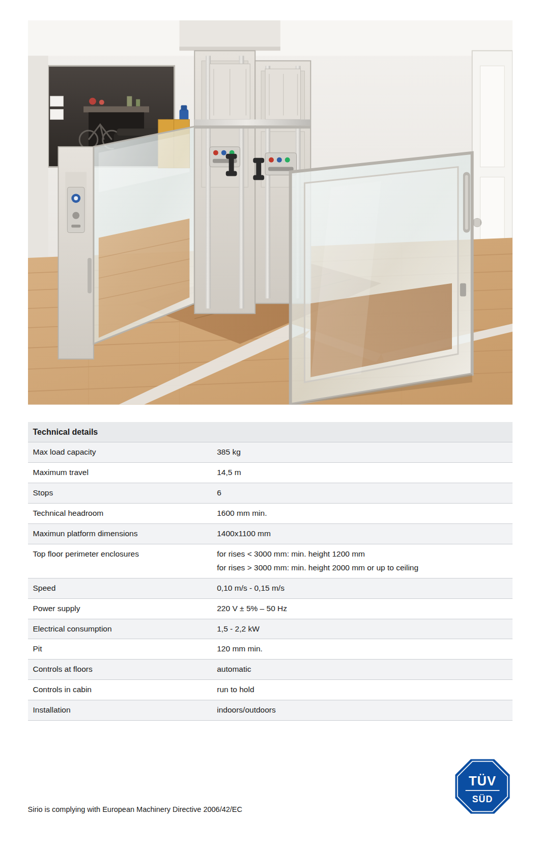Technical details
| Max load capacity | 385 kg |
| Maximum travel | 14,5 m |
| Stops | 6 |
| Technical headroom | 1600 mm min. |
| Maximun platform dimensions | 1400x1100 mm |
| Top floor perimeter enclosures | for rises < 3000 mm: min. height 1200 mm for rises > 3000 mm: min. height 2000 mm or up to ceiling |
| Speed | 0,10 m/s - 0,15 m/s |
| Power supply | 220 V ± 5% – 50 Hz |
| Electrical consumption | 1,5 - 2,2 kW |
| Pit | 120 mm min. |
| Controls at floors | automatic |
| Controls in cabin | run to hold |
| Installation | indoors/outdoors |
Sirio is complying with European Machinery Directive 2006/42/EC
TÜV SÜD